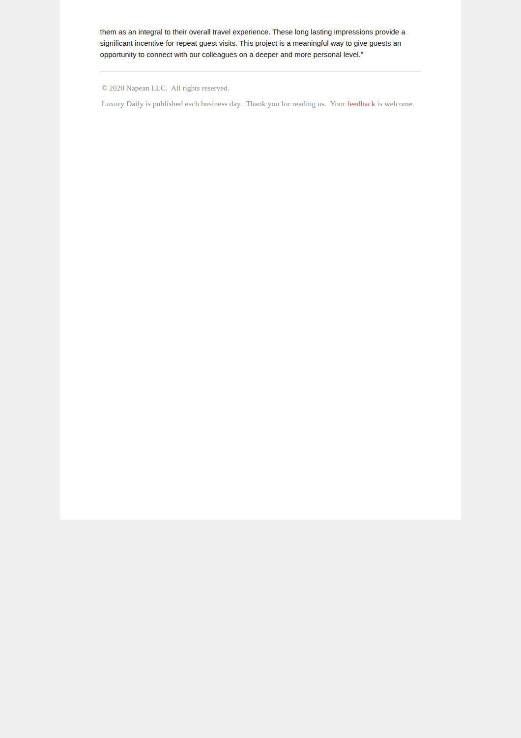them as an integral to their overall travel experience. These long lasting impressions provide a significant incentive for repeat guest visits. This project is a meaningful way to give guests an opportunity to connect with our colleagues on a deeper and more personal level."
© 2020 Napean LLC. All rights reserved.
Luxury Daily is published each business day. Thank you for reading us. Your feedback is welcome.